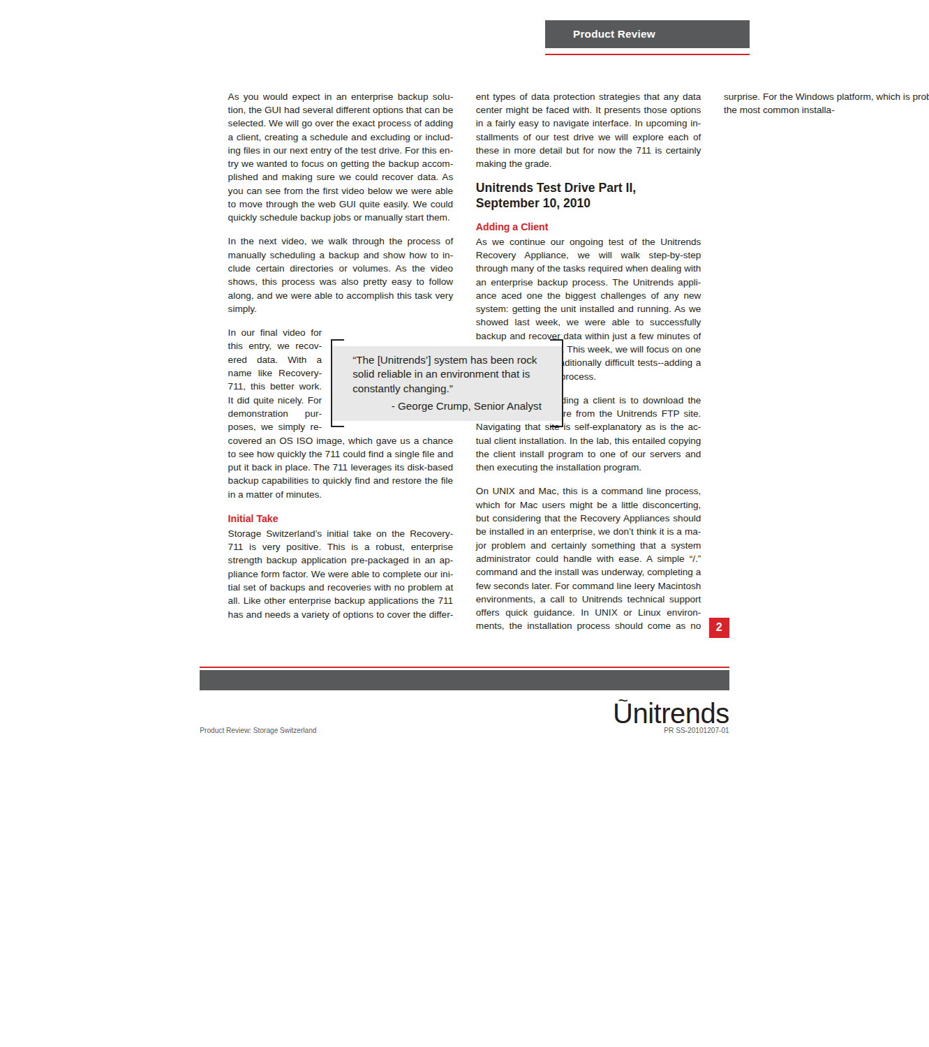Product Review
As you would expect in an enterprise backup solution, the GUI had several different options that can be selected. We will go over the exact process of adding a client, creating a schedule and excluding or including files in our next entry of the test drive. For this entry we wanted to focus on getting the backup accomplished and making sure we could recover data. As you can see from the first video below we were able to move through the web GUI quite easily. We could quickly schedule backup jobs or manually start them.
In the next video, we walk through the process of manually scheduling a backup and show how to include certain directories or volumes. As the video shows, this process was also pretty easy to follow along, and we were able to accomplish this task very simply.
“The [Unitrends’] system has been rock solid reliable in an environment that is constantly changing.” - George Crump, Senior Analyst
In our final video for this entry, we recovered data. With a name like Recovery-711, this better work. It did quite nicely. For demonstration purposes, we simply recovered an OS ISO image, which gave us a chance to see how quickly the 711 could find a single file and put it back in place. The 711 leverages its disk-based backup capabilities to quickly find and restore the file in a matter of minutes.
Initial Take
Storage Switzerland’s initial take on the Recovery-711 is very positive. This is a robust, enterprise strength backup application pre-packaged in an appliance form factor. We were able to complete our initial set of backups and recoveries with no problem at all. Like other enterprise backup applications the 711 has and needs a variety of options to cover the different types of data protection strategies that any data center might be faced with. It presents those options in a fairly easy to navigate interface. In upcoming installments of our test drive we will explore each of these in more detail but for now the 711 is certainly making the grade.
Unitrends Test Drive Part II, September 10, 2010
Adding a Client
As we continue our ongoing test of the Unitrends Recovery Appliance, we will walk step-by-step through many of the tasks required when dealing with an enterprise backup process. The Unitrends appliance aced one the biggest challenges of any new system: getting the unit installed and running. As we showed last week, we were able to successfully backup and recover data within just a few minutes of installing the system. This week, we will focus on one of the other more traditionally difficult tests--adding a client to the backup process.
The first step in adding a client is to download the correct client software from the Unitrends FTP site. Navigating that site is self-explanatory as is the actual client installation. In the lab, this entailed copying the client install program to one of our servers and then executing the installation program.
On UNIX and Mac, this is a command line process, which for Mac users might be a little disconcerting, but considering that the Recovery Appliances should be installed in an enterprise, we don’t think it is a major problem and certainly something that a system administrator could handle with ease. A simple “/.” command and the install was underway, completing a few seconds later. For command line leery Macintosh environments, a call to Unitrends technical support offers quick guidance. In UNIX or Linux environments, the installation process should come as no surprise. For the Windows platform, which is probably the most common installa-
2
Unitrends
Product Review: Storage Switzerland
PR SS-20101207-01